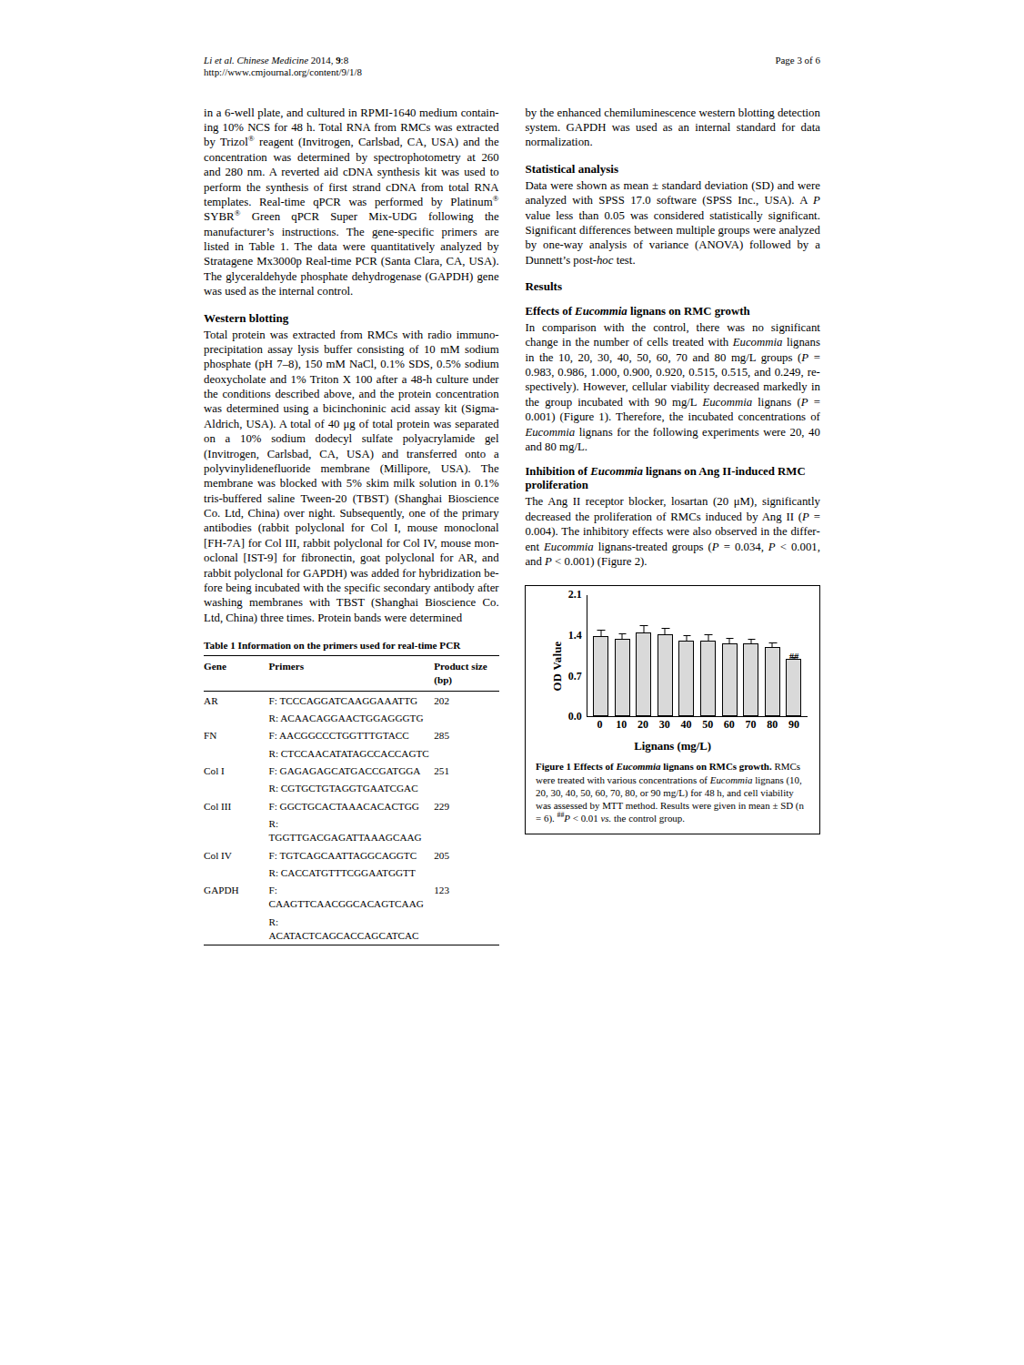Li et al. Chinese Medicine 2014, 9:8
http://www.cmjournal.org/content/9/1/8
Page 3 of 6
in a 6-well plate, and cultured in RPMI-1640 medium containing 10% NCS for 48 h. Total RNA from RMCs was extracted by Trizol® reagent (Invitrogen, Carlsbad, CA, USA) and the concentration was determined by spectrophotometry at 260 and 280 nm. A reverted aid cDNA synthesis kit was used to perform the synthesis of first strand cDNA from total RNA templates. Real-time qPCR was performed by Platinum® SYBR® Green qPCR Super Mix-UDG following the manufacturer’s instructions. The gene-specific primers are listed in Table 1. The data were quantitatively analyzed by Stratagene Mx3000p Real-time PCR (Santa Clara, CA, USA). The glyceraldehyde phosphate dehydrogenase (GAPDH) gene was used as the internal control.
Western blotting
Total protein was extracted from RMCs with radio immunoprecipitation assay lysis buffer consisting of 10 mM sodium phosphate (pH 7–8), 150 mM NaCl, 0.1% SDS, 0.5% sodium deoxycholate and 1% Triton X 100 after a 48-h culture under the conditions described above, and the protein concentration was determined using a bicinchoninic acid assay kit (Sigma-Aldrich, USA). A total of 40 μg of total protein was separated on a 10% sodium dodecyl sulfate polyacrylamide gel (Invitrogen, Carlsbad, CA, USA) and transferred onto a polyvinylidenefluoride membrane (Millipore, USA). The membrane was blocked with 5% skim milk solution in 0.1% tris-buffered saline Tween-20 (TBST) (Shanghai Bioscience Co. Ltd, China) over night. Subsequently, one of the primary antibodies (rabbit polyclonal for Col I, mouse monoclonal [FH-7A] for Col III, rabbit polyclonal for Col IV, mouse monoclonal [IST-9] for fibronectin, goat polyclonal for AR, and rabbit polyclonal for GAPDH) was added for hybridization before being incubated with the specific secondary antibody after washing membranes with TBST (Shanghai Bioscience Co. Ltd, China) three times. Protein bands were determined
Table 1 Information on the primers used for real-time PCR
| Gene | Primers | Product size (bp) |
| --- | --- | --- |
| AR | F: TCCCAGGATCAAGGAAATTG | 202 |
| | R: ACAACAGGAACTGGAGGGTG | |
| FN | F: AACGGCCCTGGTTTGTACC | 285 |
| | R: CTCCAACATATAGCCACCAGTC | |
| Col I | F: GAGAGAGCATGACCGATGGA | 251 |
| | R: CGTGCTGTAGGTGAATCGAC | |
| Col III | F: GGCTGCACTAAACACACTGG | 229 |
| | R: TGGTTGACGAGATTAAAGCAAG | |
| Col IV | F: TGTCAGCAATTAGGCAGGTC | 205 |
| | R: CACCATGTTTCGGAATGGTT | |
| GAPDH | F: CAAGTTCAACGGCACAGTCAAG | 123 |
| | R: ACATACTCAGCACCAGCATCAC | |
by the enhanced chemiluminescence western blotting detection system. GAPDH was used as an internal standard for data normalization.
Statistical analysis
Data were shown as mean ± standard deviation (SD) and were analyzed with SPSS 17.0 software (SPSS Inc., USA). A P value less than 0.05 was considered statistically significant. Significant differences between multiple groups were analyzed by one-way analysis of variance (ANOVA) followed by a Dunnett’s post-hoc test.
Results
Effects of Eucommia lignans on RMC growth
In comparison with the control, there was no significant change in the number of cells treated with Eucommia lignans in the 10, 20, 30, 40, 50, 60, 70 and 80 mg/L groups (P = 0.983, 0.986, 1.000, 0.900, 0.920, 0.515, 0.515, and 0.249, respectively). However, cellular viability decreased markedly in the group incubated with 90 mg/L Eucommia lignans (P = 0.001) (Figure 1). Therefore, the incubated concentrations of Eucommia lignans for the following experiments were 20, 40 and 80 mg/L.
Inhibition of Eucommia lignans on Ang II-induced RMC proliferation
The Ang II receptor blocker, losartan (20 μM), significantly decreased the proliferation of RMCs induced by Ang II (P = 0.004). The inhibitory effects were also observed in the different Eucommia lignans-treated groups (P = 0.034, P < 0.001, and P < 0.001) (Figure 2).
OD Value
2.1 1.4 0.7 0.0
##
0102030405060708090
Lignans (mg/L)
Figure 1 Effects of Eucommia lignans on RMCs growth. RMCs were treated with various concentrations of Eucommia lignans (10, 20, 30, 40, 50, 60, 70, 80, or 90 mg/L) for 48 h, and cell viability was assessed by MTT method. Results were given in mean ± SD (n = 6). ##P < 0.01 vs. the control group.